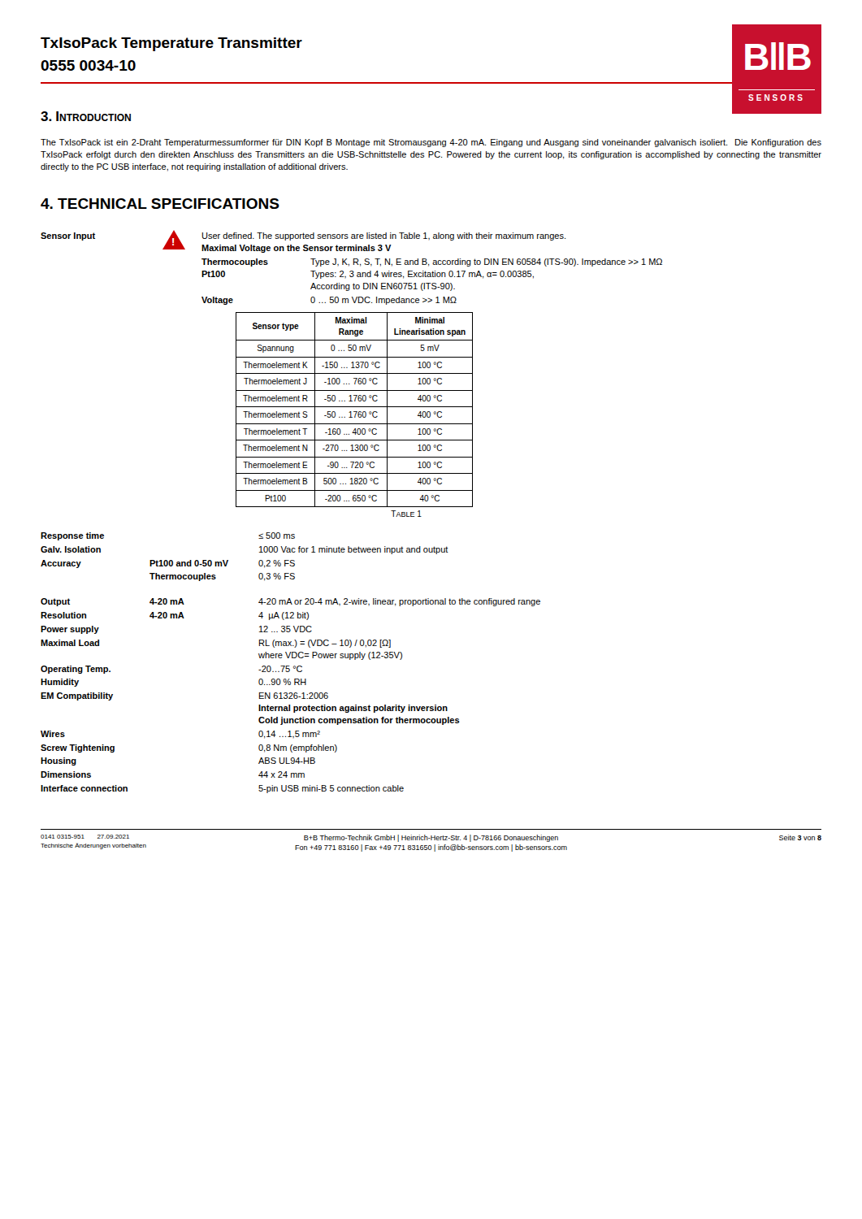TxIsoPack Temperature Transmitter
0555 0034-10
B‖B
SENSORS
3. Introduction
The TxIsoPack ist ein 2-Draht Temperaturmessumformer für DIN Kopf B Montage mit Stromausgang 4-20 mA. Eingang und Ausgang sind voneinander galvanisch isoliert. Die Konfiguration des TxIsoPack erfolgt durch den direkten Anschluss des Transmitters an die USB-Schnittstelle des PC. Powered by the current loop, its configuration is accomplished by connecting the transmitter directly to the PC USB interface, not requiring installation of additional drivers.
4. TECHNICAL SPECIFICATIONS
| Sensor Input | ! | User defined. The supported sensors are listed in Table 1, along with their maximum ranges. Maximal Voltage on the Sensor terminals 3 V |
| | Thermocouples Pt100 | Type J, K, R, S, T, N, E and B, according to DIN EN 60584 (ITS-90). Impedance >> 1 MΩ Types: 2, 3 and 4 wires, Excitation 0.17 mA, α= 0.00385, According to DIN EN60751 (ITS-90). |
| | | Voltage | 0 … 50 m VDC. Impedance >> 1 MΩ |
| Sensor type | Maximal Range | Minimal Linearisation span |
| --- | --- | --- |
| Spannung | 0 … 50 mV | 5 mV |
| Thermoelement K | -150 … 1370 °C | 100 °C |
| Thermoelement J | -100 … 760 °C | 100 °C |
| Thermoelement R | -50 … 1760 °C | 400 °C |
| Thermoelement S | -50 … 1760 °C | 400 °C |
| Thermoelement T | -160 ... 400 °C | 100 °C |
| Thermoelement N | -270 ... 1300 °C | 100 °C |
| Thermoelement E | -90 ... 720 °C | 100 °C |
| Thermoelement B | 500 … 1820 °C | 400 °C |
| Pt100 | -200 ... 650 °C | 40 °C |
TABLE 1
| Response time | | ≤ 500 ms |
| Galv. Isolation | | 1000 Vac for 1 minute between input and output |
| Accuracy | Pt100 and 0-50 mV | 0,2 % FS |
| | Thermocouples | 0,3 % FS |
| Output | 4-20 mA | 4-20 mA or 20-4 mA, 2-wire, linear, proportional to the configured range |
| Resolution | 4-20 mA | 4 µA (12 bit) |
| Power supply | | 12 ... 35 VDC |
| Maximal Load | | RL (max.) = (VDC – 10) / 0,02 [Ω] where VDC= Power supply (12-35V) |
| Operating Temp. | | -20…75 °C |
| Humidity | | 0...90 % RH |
| EM Compatibility | | EN 61326-1:2006 Internal protection against polarity inversion Cold junction compensation for thermocouples |
| Wires | | 0,14 …1,5 mm² |
| Screw Tightening | | 0,8 Nm (empfohlen) |
| Housing | | ABS UL94-HB |
| Dimensions | | 44 x 24 mm |
| Interface connection | | 5-pin USB mini-B 5 connection cable |
0141 0315-951 27.09.2021
Technische Änderungen vorbehalten
B+B Thermo-Technik GmbH | Heinrich-Hertz-Str. 4 | D-78166 Donaueschingen
Fon +49 771 83160 | Fax +49 771 831650 | info@bb-sensors.com | bb-sensors.com
Seite 3 von 8